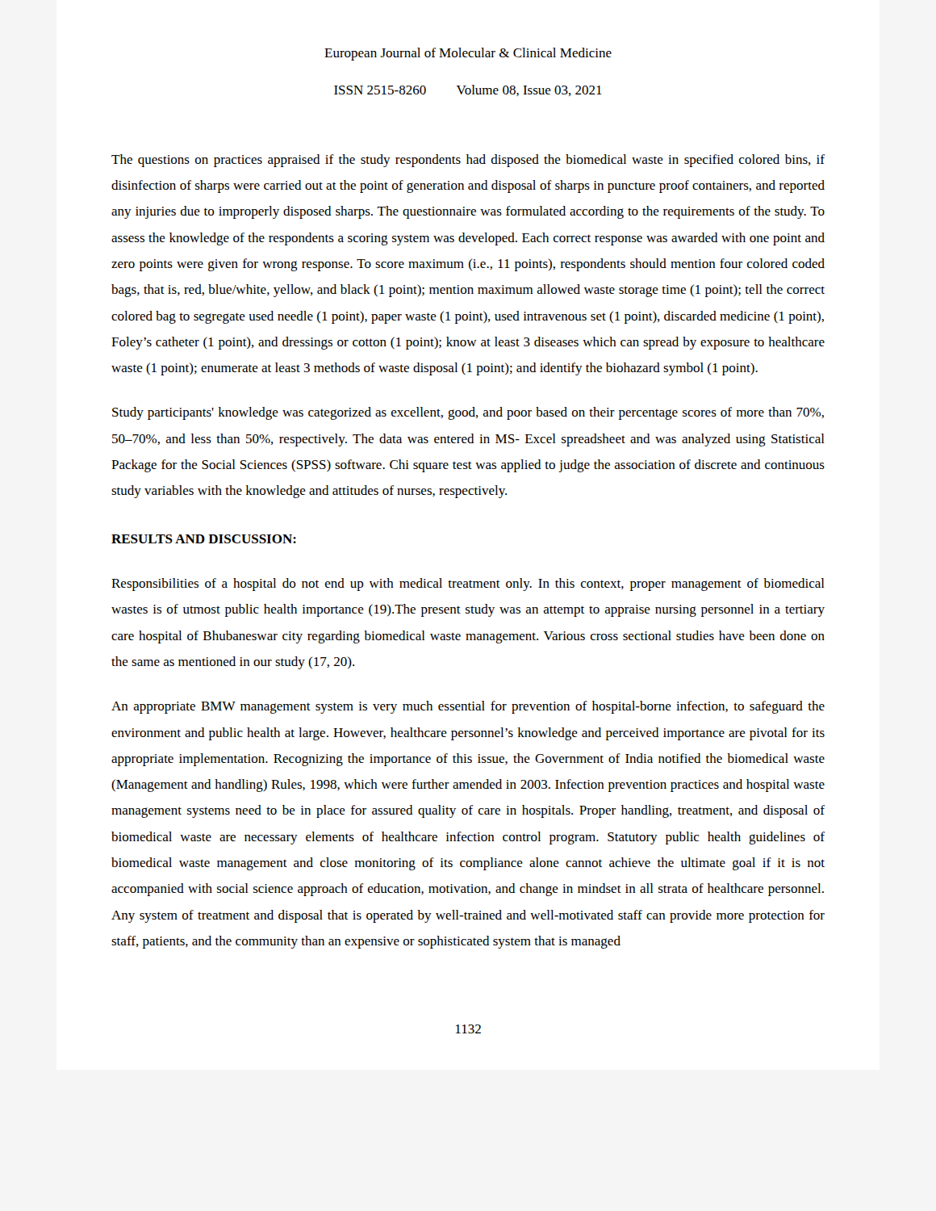European Journal of Molecular & Clinical Medicine ISSN 2515-8260Volume 08, Issue 03, 2021
The questions on practices appraised if the study respondents had disposed the biomedical waste in specified colored bins, if disinfection of sharps were carried out at the point of generation and disposal of sharps in puncture proof containers, and reported any injuries due to improperly disposed sharps. The questionnaire was formulated according to the requirements of the study. To assess the knowledge of the respondents a scoring system was developed. Each correct response was awarded with one point and zero points were given for wrong response. To score maximum (i.e., 11 points), respondents should mention four colored coded bags, that is, red, blue/white, yellow, and black (1 point); mention maximum allowed waste storage time (1 point); tell the correct colored bag to segregate used needle (1 point), paper waste (1 point), used intravenous set (1 point), discarded medicine (1 point), Foley’s catheter (1 point), and dressings or cotton (1 point); know at least 3 diseases which can spread by exposure to healthcare waste (1 point); enumerate at least 3 methods of waste disposal (1 point); and identify the biohazard symbol (1 point).
Study participants' knowledge was categorized as excellent, good, and poor based on their percentage scores of more than 70%, 50–70%, and less than 50%, respectively. The data was entered in MS- Excel spreadsheet and was analyzed using Statistical Package for the Social Sciences (SPSS) software. Chi square test was applied to judge the association of discrete and continuous study variables with the knowledge and attitudes of nurses, respectively.
Results and Discussion:
Responsibilities of a hospital do not end up with medical treatment only. In this context, proper management of biomedical wastes is of utmost public health importance (19).The present study was an attempt to appraise nursing personnel in a tertiary care hospital of Bhubaneswar city regarding biomedical waste management. Various cross sectional studies have been done on the same as mentioned in our study (17, 20).
An appropriate BMW management system is very much essential for prevention of hospital-borne infection, to safeguard the environment and public health at large. However, healthcare personnel’s knowledge and perceived importance are pivotal for its appropriate implementation. Recognizing the importance of this issue, the Government of India notified the biomedical waste (Management and handling) Rules, 1998, which were further amended in 2003. Infection prevention practices and hospital waste management systems need to be in place for assured quality of care in hospitals. Proper handling, treatment, and disposal of biomedical waste are necessary elements of healthcare infection control program. Statutory public health guidelines of biomedical waste management and close monitoring of its compliance alone cannot achieve the ultimate goal if it is not accompanied with social science approach of education, motivation, and change in mindset in all strata of healthcare personnel. Any system of treatment and disposal that is operated by well-trained and well-motivated staff can provide more protection for staff, patients, and the community than an expensive or sophisticated system that is managed
1132